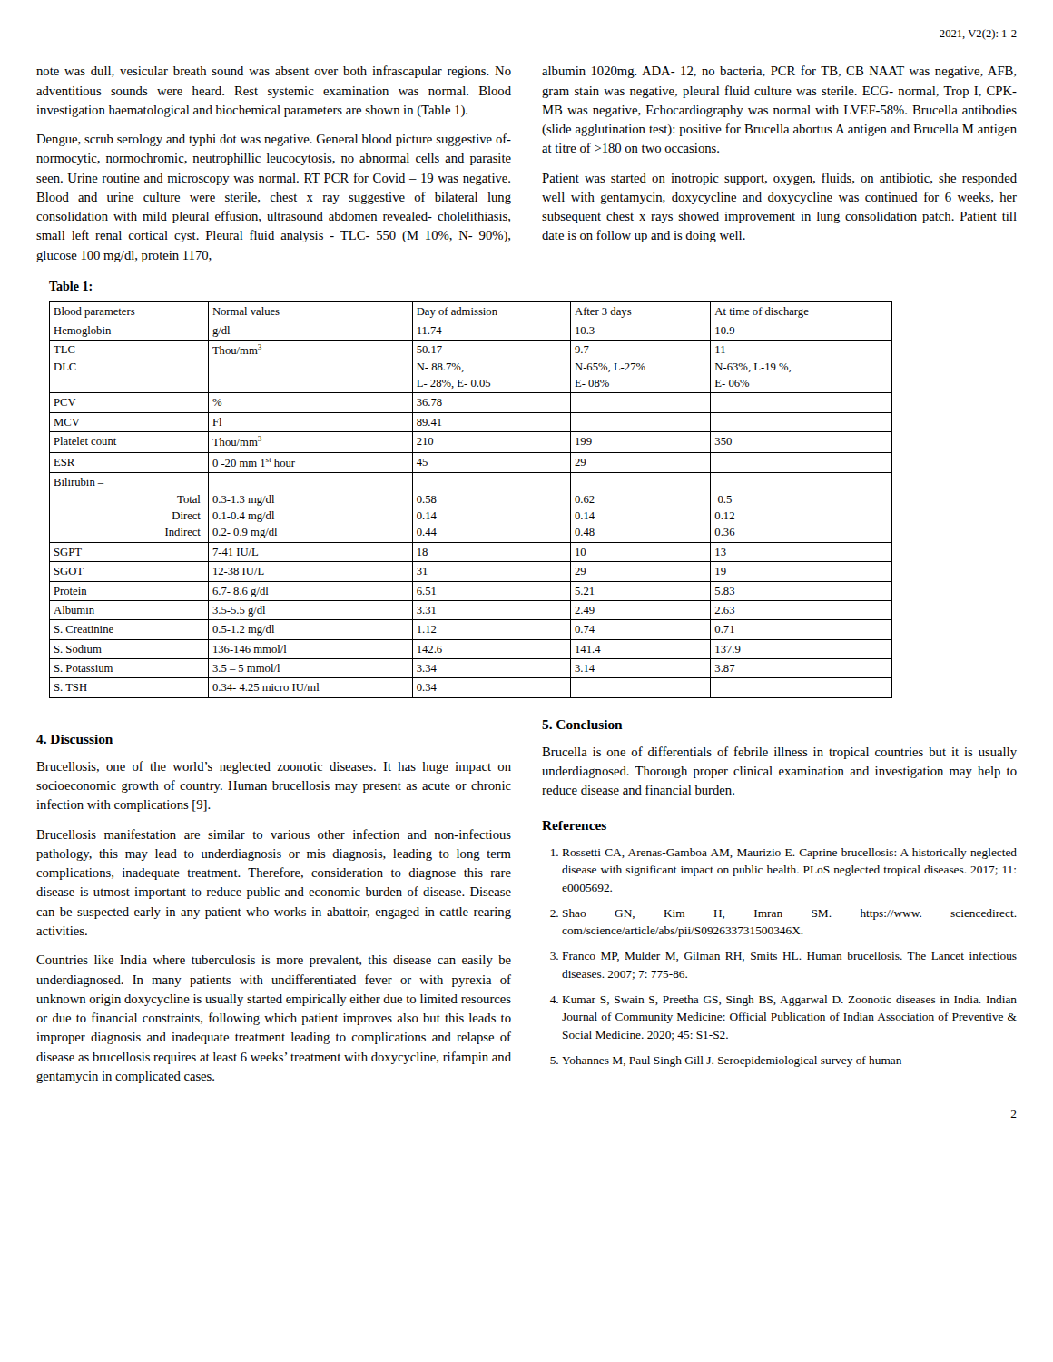2021, V2(2): 1-2
note was dull, vesicular breath sound was absent over both infrascapular regions. No adventitious sounds were heard. Rest systemic examination was normal. Blood investigation haematological and biochemical parameters are shown in (Table 1).
Dengue, scrub serology and typhi dot was negative. General blood picture suggestive of- normocytic, normochromic, neutrophillic leucocytosis, no abnormal cells and parasite seen. Urine routine and microscopy was normal. RT PCR for Covid – 19 was negative. Blood and urine culture were sterile, chest x ray suggestive of bilateral lung consolidation with mild pleural effusion, ultrasound abdomen revealed- cholelithiasis, small left renal cortical cyst. Pleural fluid analysis - TLC- 550 (M 10%, N- 90%), glucose 100 mg/dl, protein 1170,
albumin 1020mg. ADA- 12, no bacteria, PCR for TB, CB NAAT was negative, AFB, gram stain was negative, pleural fluid culture was sterile. ECG- normal, Trop I, CPK- MB was negative, Echocardiography was normal with LVEF-58%. Brucella antibodies (slide agglutination test): positive for Brucella abortus A antigen and Brucella M antigen at titre of >180 on two occasions.
Patient was started on inotropic support, oxygen, fluids, on antibiotic, she responded well with gentamycin, doxycycline and doxycycline was continued for 6 weeks, her subsequent chest x rays showed improvement in lung consolidation patch. Patient till date is on follow up and is doing well.
Table 1:
| Blood parameters | Normal values | Day of admission | After 3 days | At time of discharge |
| --- | --- | --- | --- | --- |
| Hemoglobin | g/dl | 11.74 | 10.3 | 10.9 |
| TLC DLC | Thou/mm 3 | 50.17 N- 88.7%, L- 28%, E- 0.05 | 9.7 N-65%, L-27% E- 08% | 11 N-63%, L-19 %, E- 06% |
| PCV | % | 36.78 | | |
| MCV | Fl | 89.41 | | |
| Platelet count | Thou/mm 3 | 210 | 199 | 350 |
| ESR | 0 -20 mm 1 st hour | 45 | 29 | |
| Bilirubin – Total Direct Indirect | 0.3-1.3 mg/dl 0.1-0.4 mg/dl 0.2- 0.9 mg/dl | 0.58 0.14 0.44 | 0.62 0.14 0.48 | 0.5 0.12 0.36 |
| SGPT | 7-41 IU/L | 18 | 10 | 13 |
| SGOT | 12-38 IU/L | 31 | 29 | 19 |
| Protein | 6.7- 8.6 g/dl | 6.51 | 5.21 | 5.83 |
| Albumin | 3.5-5.5 g/dl | 3.31 | 2.49 | 2.63 |
| S. Creatinine | 0.5-1.2 mg/dl | 1.12 | 0.74 | 0.71 |
| S. Sodium | 136-146 mmol/l | 142.6 | 141.4 | 137.9 |
| S. Potassium | 3.5 – 5 mmol/l | 3.34 | 3.14 | 3.87 |
| S. TSH | 0.34- 4.25 micro IU/ml | 0.34 | | |
4. Discussion
Brucellosis, one of the world’s neglected zoonotic diseases. It has huge impact on socioeconomic growth of country. Human brucellosis may present as acute or chronic infection with complications [9].
Brucellosis manifestation are similar to various other infection and non-infectious pathology, this may lead to underdiagnosis or mis diagnosis, leading to long term complications, inadequate treatment. Therefore, consideration to diagnose this rare disease is utmost important to reduce public and economic burden of disease. Disease can be suspected early in any patient who works in abattoir, engaged in cattle rearing activities.
Countries like India where tuberculosis is more prevalent, this disease can easily be underdiagnosed. In many patients with undifferentiated fever or with pyrexia of unknown origin doxycycline is usually started empirically either due to limited resources or due to financial constraints, following which patient improves also but this leads to improper diagnosis and inadequate treatment leading to complications and relapse of disease as brucellosis requires at least 6 weeks’ treatment with doxycycline, rifampin and gentamycin in complicated cases.
5. Conclusion
Brucella is one of differentials of febrile illness in tropical countries but it is usually underdiagnosed. Thorough proper clinical examination and investigation may help to reduce disease and financial burden.
References
Rossetti CA, Arenas-Gamboa AM, Maurizio E. Caprine brucellosis: A historically neglected disease with significant impact on public health. PLoS neglected tropical diseases. 2017; 11: e0005692.
Shao GN, Kim H, Imran SM. https://www. sciencedirect. com/science/article/abs/pii/S092633731500346X.
Franco MP, Mulder M, Gilman RH, Smits HL. Human brucellosis. The Lancet infectious diseases. 2007; 7: 775-86.
Kumar S, Swain S, Preetha GS, Singh BS, Aggarwal D. Zoonotic diseases in India. Indian Journal of Community Medicine: Official Publication of Indian Association of Preventive & Social Medicine. 2020; 45: S1-S2.
Yohannes M, Paul Singh Gill J. Seroepidemiological survey of human
2